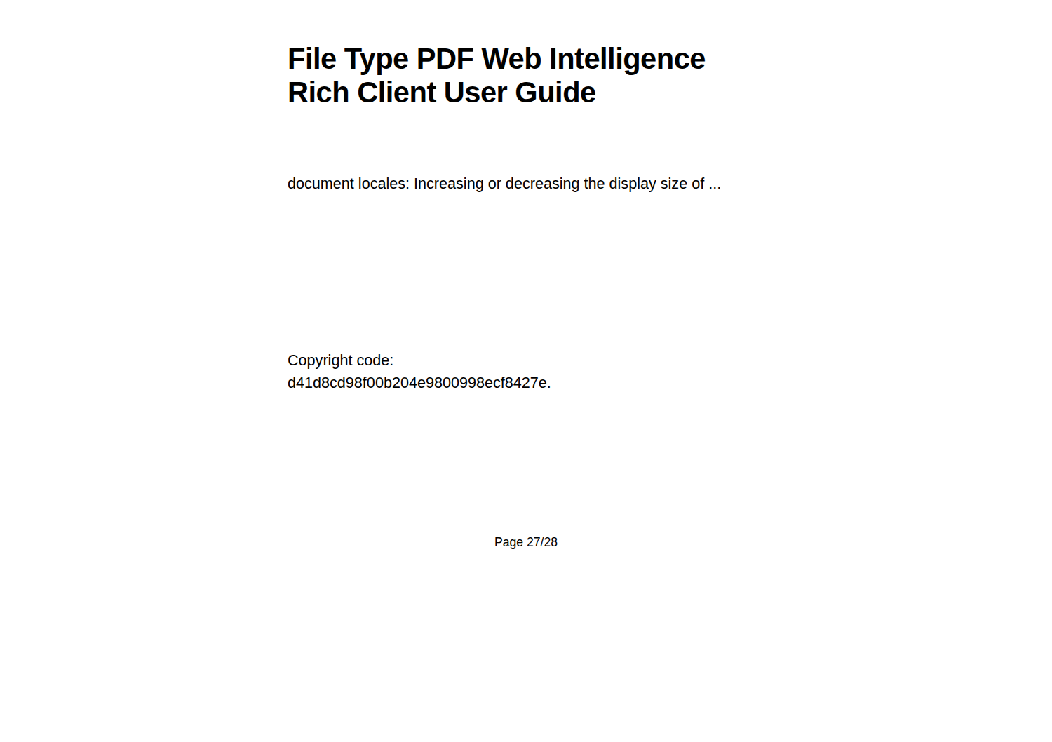File Type PDF Web Intelligence Rich Client User Guide
document locales: Increasing or decreasing the display size of ...
Copyright code:
d41d8cd98f00b204e9800998ecf8427e.
Page 27/28